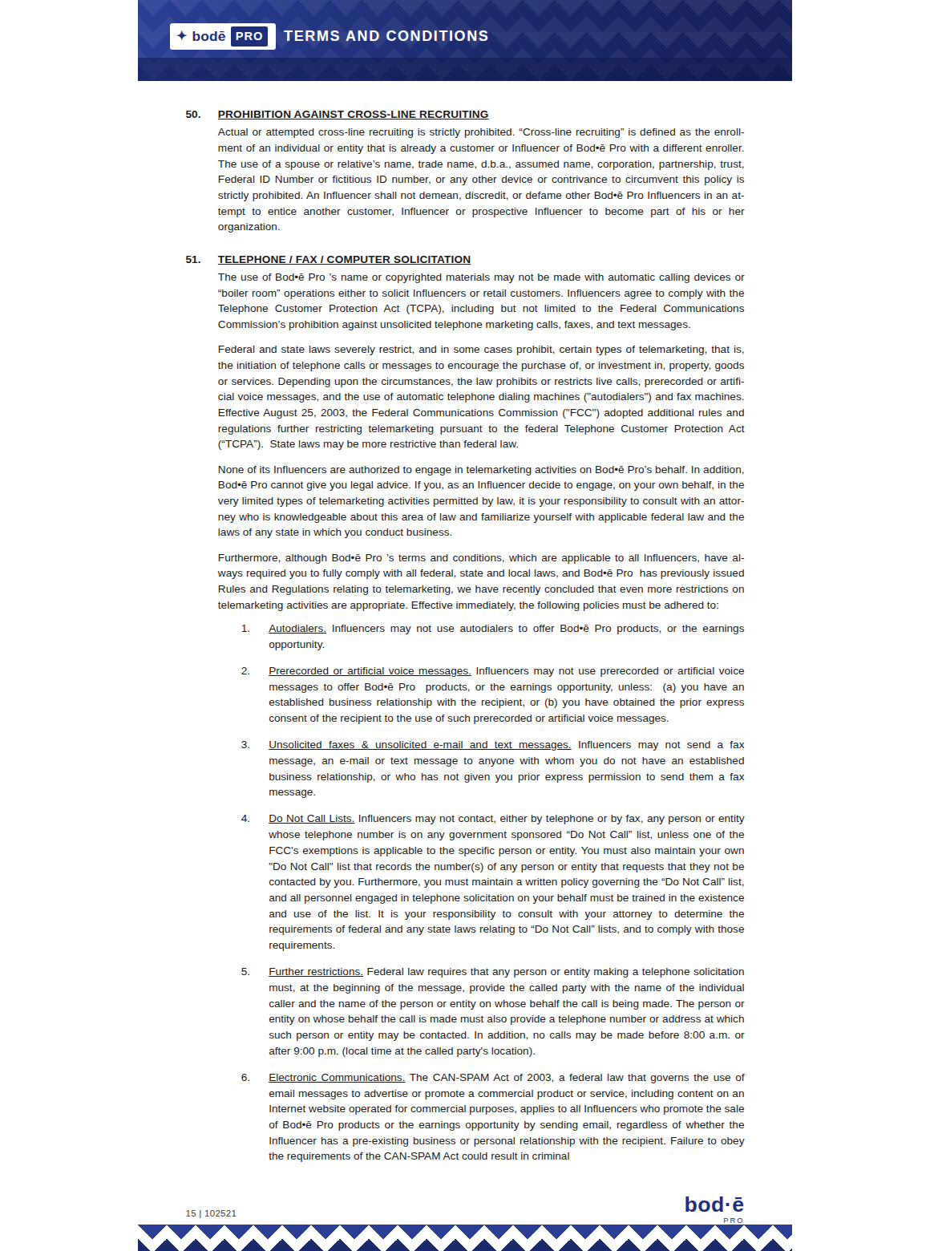✦bodēPRO Terms and Conditions
Prohibition Against Cross-Line Recruiting
Actual or attempted cross-line recruiting is strictly prohibited. “Cross-line recruiting” is defined as the enrollment of an individual or entity that is already a customer or Influencer of Bod•ē Pro with a different enroller. The use of a spouse or relative’s name, trade name, d.b.a., assumed name, corporation, partnership, trust, Federal ID Number or fictitious ID number, or any other device or contrivance to circumvent this policy is strictly prohibited. An Influencer shall not demean, discredit, or defame other Bod•ē Pro Influencers in an attempt to entice another customer, Influencer or prospective Influencer to become part of his or her organization.
Telephone / Fax / Computer Solicitation
The use of Bod•ē Pro ’s name or copyrighted materials may not be made with automatic calling devices or “boiler room” operations either to solicit Influencers or retail customers. Influencers agree to comply with the Telephone Customer Protection Act (TCPA), including but not limited to the Federal Communications Commission’s prohibition against unsolicited telephone marketing calls, faxes, and text messages.
Federal and state laws severely restrict, and in some cases prohibit, certain types of telemarketing, that is, the initiation of telephone calls or messages to encourage the purchase of, or investment in, property, goods or services. Depending upon the circumstances, the law prohibits or restricts live calls, prerecorded or artificial voice messages, and the use of automatic telephone dialing machines ("autodialers") and fax machines. Effective August 25, 2003, the Federal Communications Commission ("FCC") adopted additional rules and regulations further restricting telemarketing pursuant to the federal Telephone Customer Protection Act (“TCPA”). State laws may be more restrictive than federal law.
None of its Influencers are authorized to engage in telemarketing activities on Bod•ē Pro’s behalf. In addition, Bod•ē Pro cannot give you legal advice. If you, as an Influencer decide to engage, on your own behalf, in the very limited types of telemarketing activities permitted by law, it is your responsibility to consult with an attorney who is knowledgeable about this area of law and familiarize yourself with applicable federal law and the laws of any state in which you conduct business.
Furthermore, although Bod•ē Pro ’s terms and conditions, which are applicable to all Influencers, have always required you to fully comply with all federal, state and local laws, and Bod•ē Pro has previously issued Rules and Regulations relating to telemarketing, we have recently concluded that even more restrictions on telemarketing activities are appropriate. Effective immediately, the following policies must be adhered to:
Autodialers. Influencers may not use autodialers to offer Bod•ē Pro products, or the earnings opportunity.
Prerecorded or artificial voice messages. Influencers may not use prerecorded or artificial voice messages to offer Bod•ē Pro products, or the earnings opportunity, unless: (a) you have an established business relationship with the recipient, or (b) you have obtained the prior express consent of the recipient to the use of such prerecorded or artificial voice messages.
Unsolicited faxes & unsolicited e-mail and text messages. Influencers may not send a fax message, an e-mail or text message to anyone with whom you do not have an established business relationship, or who has not given you prior express permission to send them a fax message.
Do Not Call Lists. Influencers may not contact, either by telephone or by fax, any person or entity whose telephone number is on any government sponsored “Do Not Call” list, unless one of the FCC's exemptions is applicable to the specific person or entity. You must also maintain your own "Do Not Call" list that records the number(s) of any person or entity that requests that they not be contacted by you. Furthermore, you must maintain a written policy governing the “Do Not Call” list, and all personnel engaged in telephone solicitation on your behalf must be trained in the existence and use of the list. It is your responsibility to consult with your attorney to determine the requirements of federal and any state laws relating to “Do Not Call” lists, and to comply with those requirements.
Further restrictions. Federal law requires that any person or entity making a telephone solicitation must, at the beginning of the message, provide the called party with the name of the individual caller and the name of the person or entity on whose behalf the call is being made. The person or entity on whose behalf the call is made must also provide a telephone number or address at which such person or entity may be contacted. In addition, no calls may be made before 8:00 a.m. or after 9:00 p.m. (local time at the called party's location).
Electronic Communications. The CAN-SPAM Act of 2003, a federal law that governs the use of email messages to advertise or promote a commercial product or service, including content on an Internet website operated for commercial purposes, applies to all Influencers who promote the sale of Bod•ē Pro products or the earnings opportunity by sending email, regardless of whether the Influencer has a pre-existing business or personal relationship with the recipient. Failure to obey the requirements of the CAN-SPAM Act could result in criminal
15 | 102521
bod·ē
PRO